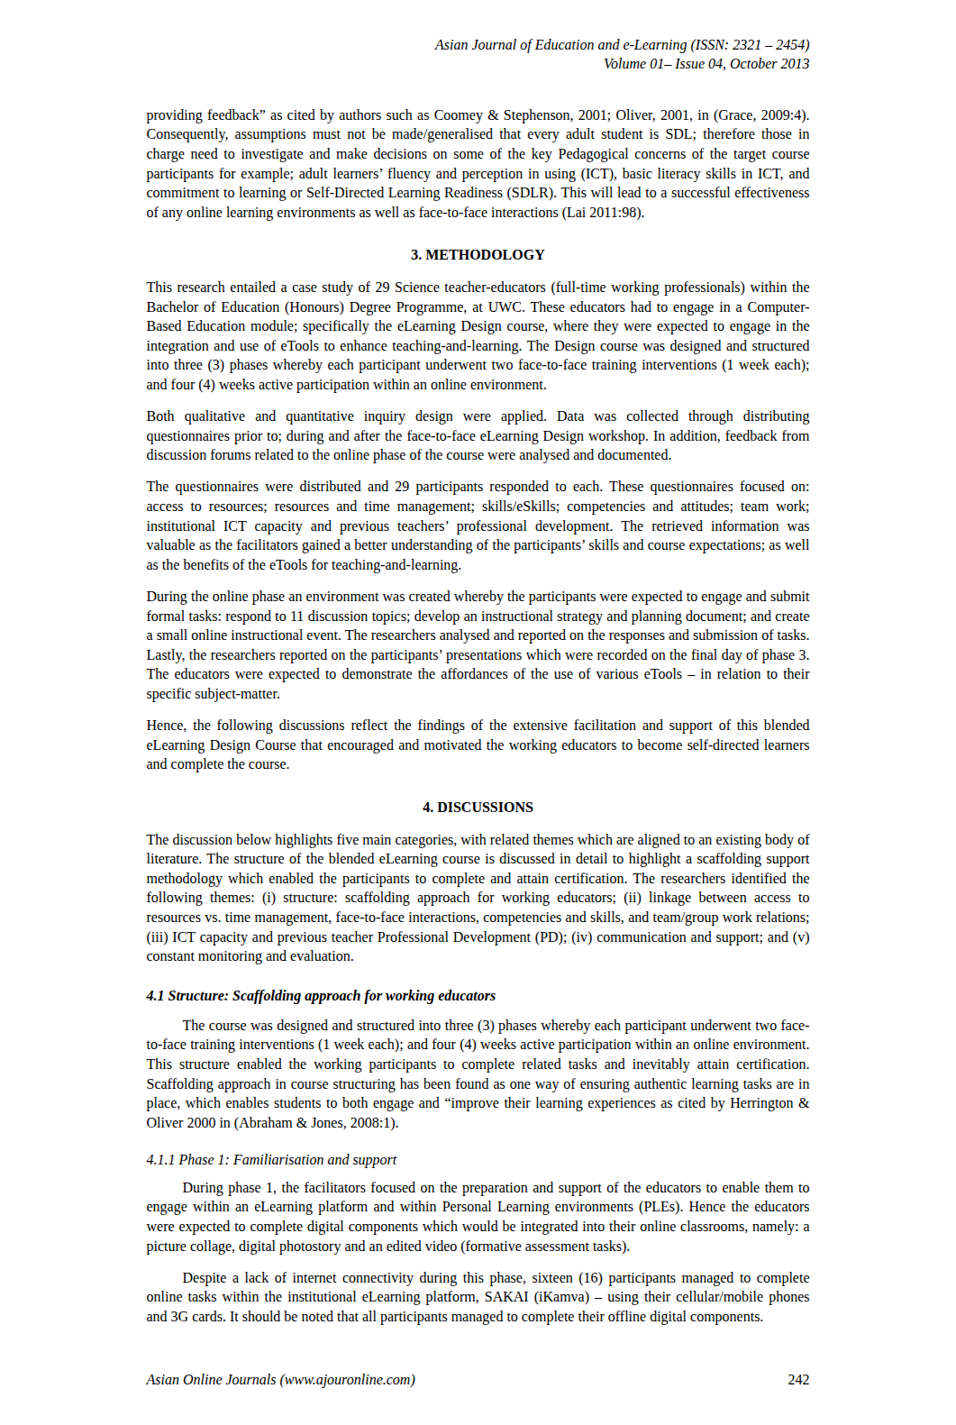Asian Journal of Education and e-Learning (ISSN: 2321 – 2454)
Volume 01– Issue 04, October 2013
providing feedback” as cited by authors such as Coomey & Stephenson, 2001; Oliver, 2001, in (Grace, 2009:4). Consequently, assumptions must not be made/generalised that every adult student is SDL; therefore those in charge need to investigate and make decisions on some of the key Pedagogical concerns of the target course participants for example; adult learners’ fluency and perception in using (ICT), basic literacy skills in ICT, and commitment to learning or Self-Directed Learning Readiness (SDLR). This will lead to a successful effectiveness of any online learning environments as well as face-to-face interactions (Lai 2011:98).
3. METHODOLOGY
This research entailed a case study of 29 Science teacher-educators (full-time working professionals) within the Bachelor of Education (Honours) Degree Programme, at UWC. These educators had to engage in a Computer-Based Education module; specifically the eLearning Design course, where they were expected to engage in the integration and use of eTools to enhance teaching-and-learning. The Design course was designed and structured into three (3) phases whereby each participant underwent two face-to-face training interventions (1 week each); and four (4) weeks active participation within an online environment.
Both qualitative and quantitative inquiry design were applied. Data was collected through distributing questionnaires prior to; during and after the face-to-face eLearning Design workshop. In addition, feedback from discussion forums related to the online phase of the course were analysed and documented.
The questionnaires were distributed and 29 participants responded to each. These questionnaires focused on: access to resources; resources and time management; skills/eSkills; competencies and attitudes; team work; institutional ICT capacity and previous teachers’ professional development. The retrieved information was valuable as the facilitators gained a better understanding of the participants’ skills and course expectations; as well as the benefits of the eTools for teaching-and-learning.
During the online phase an environment was created whereby the participants were expected to engage and submit formal tasks: respond to 11 discussion topics; develop an instructional strategy and planning document; and create a small online instructional event. The researchers analysed and reported on the responses and submission of tasks. Lastly, the researchers reported on the participants’ presentations which were recorded on the final day of phase 3. The educators were expected to demonstrate the affordances of the use of various eTools – in relation to their specific subject-matter.
Hence, the following discussions reflect the findings of the extensive facilitation and support of this blended eLearning Design Course that encouraged and motivated the working educators to become self-directed learners and complete the course.
4. DISCUSSIONS
The discussion below highlights five main categories, with related themes which are aligned to an existing body of literature. The structure of the blended eLearning course is discussed in detail to highlight a scaffolding support methodology which enabled the participants to complete and attain certification. The researchers identified the following themes: (i) structure: scaffolding approach for working educators; (ii) linkage between access to resources vs. time management, face-to-face interactions, competencies and skills, and team/group work relations; (iii) ICT capacity and previous teacher Professional Development (PD); (iv) communication and support; and (v) constant monitoring and evaluation.
4.1 Structure: Scaffolding approach for working educators
The course was designed and structured into three (3) phases whereby each participant underwent two face-to-face training interventions (1 week each); and four (4) weeks active participation within an online environment. This structure enabled the working participants to complete related tasks and inevitably attain certification. Scaffolding approach in course structuring has been found as one way of ensuring authentic learning tasks are in place, which enables students to both engage and “improve their learning experiences as cited by Herrington & Oliver 2000 in (Abraham & Jones, 2008:1).
4.1.1 Phase 1: Familiarisation and support
During phase 1, the facilitators focused on the preparation and support of the educators to enable them to engage within an eLearning platform and within Personal Learning environments (PLEs). Hence the educators were expected to complete digital components which would be integrated into their online classrooms, namely: a picture collage, digital photostory and an edited video (formative assessment tasks).
Despite a lack of internet connectivity during this phase, sixteen (16) participants managed to complete online tasks within the institutional eLearning platform, SAKAI (iKamva) – using their cellular/mobile phones and 3G cards. It should be noted that all participants managed to complete their offline digital components.
Asian Online Journals (www.ajouronline.com) 242